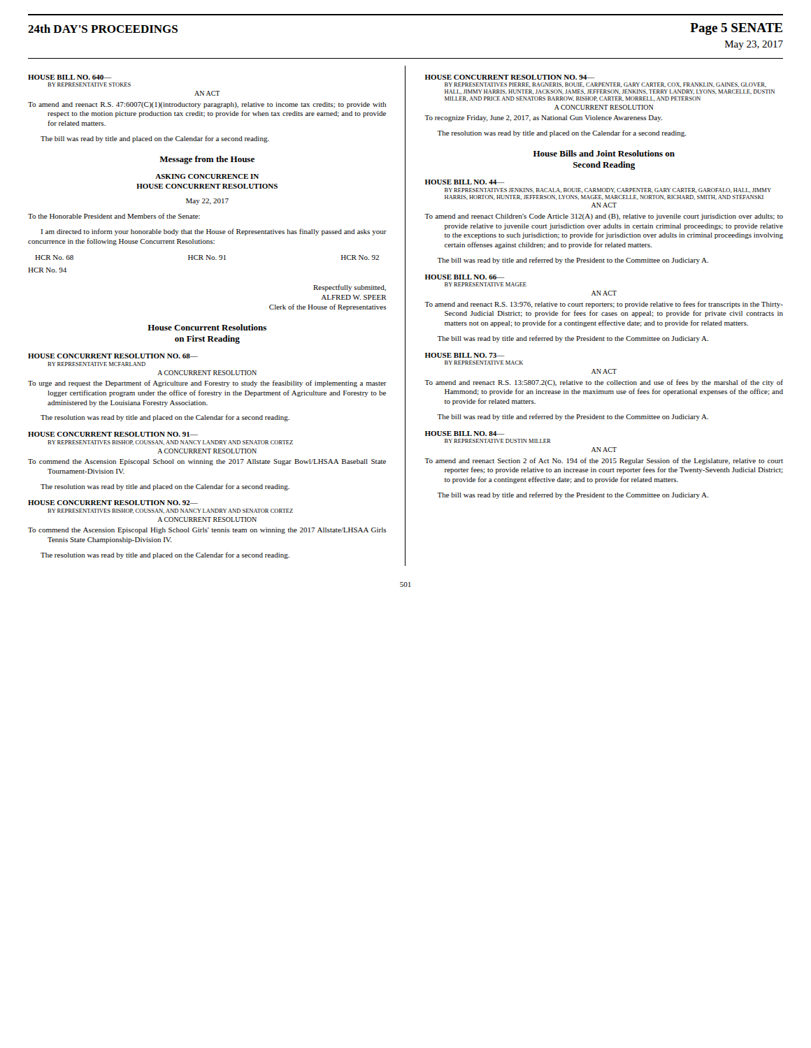24th DAY'S PROCEEDINGS
Page 5 SENATE
May 23, 2017
HOUSE BILL NO. 640—
BY REPRESENTATIVE STOKES
AN ACT
To amend and reenact R.S. 47:6007(C)(1)(introductory paragraph), relative to income tax credits; to provide with respect to the motion picture production tax credit; to provide for when tax credits are earned; and to provide for related matters.
The bill was read by title and placed on the Calendar for a second reading.
Message from the House
ASKING CONCURRENCE IN
HOUSE CONCURRENT RESOLUTIONS
May 22, 2017
To the Honorable President and Members of the Senate:
I am directed to inform your honorable body that the House of Representatives has finally passed and asks your concurrence in the following House Concurrent Resolutions:
HCR No. 68 HCR No. 91 HCR No. 92
HCR No. 94
Respectfully submitted,
ALFRED W. SPEER
Clerk of the House of Representatives
House Concurrent Resolutions
on First Reading
HOUSE CONCURRENT RESOLUTION NO. 68—
BY REPRESENTATIVE MCFARLAND
A CONCURRENT RESOLUTION
To urge and request the Department of Agriculture and Forestry to study the feasibility of implementing a master logger certification program under the office of forestry in the Department of Agriculture and Forestry to be administered by the Louisiana Forestry Association.
The resolution was read by title and placed on the Calendar for a second reading.
HOUSE CONCURRENT RESOLUTION NO. 91—
BY REPRESENTATIVES BISHOP, COUSSAN, AND NANCY LANDRY AND SENATOR CORTEZ
A CONCURRENT RESOLUTION
To commend the Ascension Episcopal School on winning the 2017 Allstate Sugar Bowl/LHSAA Baseball State Tournament-Division IV.
The resolution was read by title and placed on the Calendar for a second reading.
HOUSE CONCURRENT RESOLUTION NO. 92—
BY REPRESENTATIVES BISHOP, COUSSAN, AND NANCY LANDRY AND SENATOR CORTEZ
A CONCURRENT RESOLUTION
To commend the Ascension Episcopal High School Girls' tennis team on winning the 2017 Allstate/LHSAA Girls Tennis State Championship-Division IV.
The resolution was read by title and placed on the Calendar for a second reading.
HOUSE CONCURRENT RESOLUTION NO. 94—
BY REPRESENTATIVES PIERRE, BAGNERIS, BOUIE, CARPENTER, GARY CARTER, COX, FRANKLIN, GAINES, GLOVER, HALL, JIMMY HARRIS, HUNTER, JACKSON, JAMES, JEFFERSON, JENKINS, TERRY LANDRY, LYONS, MARCELLE, DUSTIN MILLER, AND PRICE AND SENATORS BARROW, BISHOP, CARTER, MORRELL, AND PETERSON
A CONCURRENT RESOLUTION
To recognize Friday, June 2, 2017, as National Gun Violence Awareness Day.
The resolution was read by title and placed on the Calendar for a second reading.
House Bills and Joint Resolutions on
Second Reading
HOUSE BILL NO. 44—
BY REPRESENTATIVES JENKINS, BACALA, BOUIE, CARMODY, CARPENTER, GARY CARTER, GAROFALO, HALL, JIMMY HARRIS, HORTON, HUNTER, JEFFERSON, LYONS, MAGEE, MARCELLE, NORTON, RICHARD, SMITH, AND STEFANSKI
AN ACT
To amend and reenact Children's Code Article 312(A) and (B), relative to juvenile court jurisdiction over adults; to provide relative to juvenile court jurisdiction over adults in certain criminal proceedings; to provide relative to the exceptions to such jurisdiction; to provide for jurisdiction over adults in criminal proceedings involving certain offenses against children; and to provide for related matters.
The bill was read by title and referred by the President to the Committee on Judiciary A.
HOUSE BILL NO. 66—
BY REPRESENTATIVE MAGEE
AN ACT
To amend and reenact R.S. 13:976, relative to court reporters; to provide relative to fees for transcripts in the Thirty-Second Judicial District; to provide for fees for cases on appeal; to provide for private civil contracts in matters not on appeal; to provide for a contingent effective date; and to provide for related matters.
The bill was read by title and referred by the President to the Committee on Judiciary A.
HOUSE BILL NO. 73—
BY REPRESENTATIVE MACK
AN ACT
To amend and reenact R.S. 13:5807.2(C), relative to the collection and use of fees by the marshal of the city of Hammond; to provide for an increase in the maximum use of fees for operational expenses of the office; and to provide for related matters.
The bill was read by title and referred by the President to the Committee on Judiciary A.
HOUSE BILL NO. 84—
BY REPRESENTATIVE DUSTIN MILLER
AN ACT
To amend and reenact Section 2 of Act No. 194 of the 2015 Regular Session of the Legislature, relative to court reporter fees; to provide relative to an increase in court reporter fees for the Twenty-Seventh Judicial District; to provide for a contingent effective date; and to provide for related matters.
The bill was read by title and referred by the President to the Committee on Judiciary A.
501